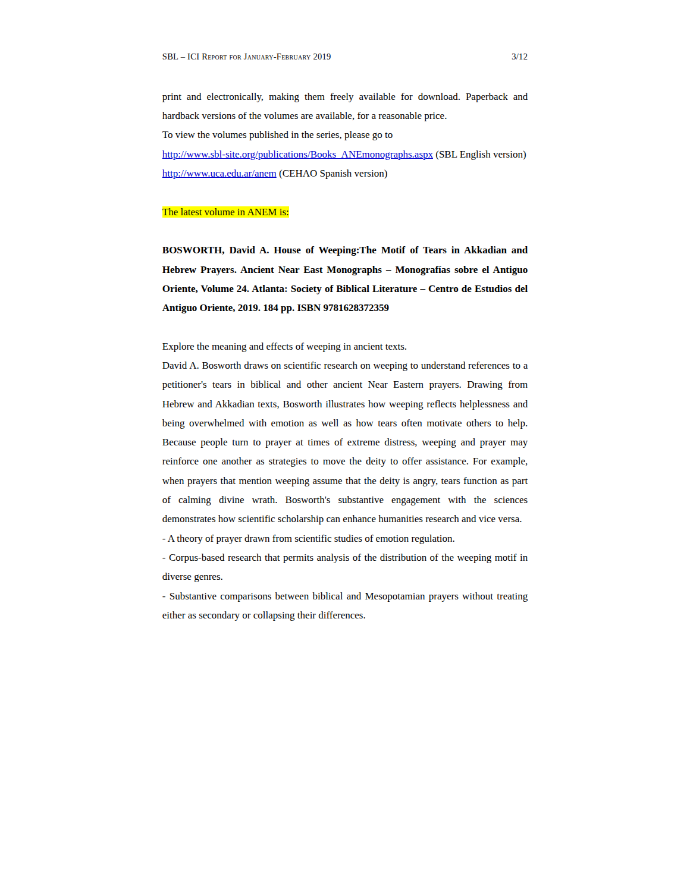SBL – ICI Report for January-February 2019 3/12
print and electronically, making them freely available for download. Paperback and hardback versions of the volumes are available, for a reasonable price.
To view the volumes published in the series, please go to
http://www.sbl-site.org/publications/Books_ANEmonographs.aspx (SBL English version)
http://www.uca.edu.ar/anem (CEHAO Spanish version)
The latest volume in ANEM is:
BOSWORTH, David A. House of Weeping:The Motif of Tears in Akkadian and Hebrew Prayers. Ancient Near East Monographs – Monografías sobre el Antiguo Oriente, Volume 24. Atlanta: Society of Biblical Literature – Centro de Estudios del Antiguo Oriente, 2019. 184 pp. ISBN 9781628372359
Explore the meaning and effects of weeping in ancient texts.
David A. Bosworth draws on scientific research on weeping to understand references to a petitioner's tears in biblical and other ancient Near Eastern prayers. Drawing from Hebrew and Akkadian texts, Bosworth illustrates how weeping reflects helplessness and being overwhelmed with emotion as well as how tears often motivate others to help. Because people turn to prayer at times of extreme distress, weeping and prayer may reinforce one another as strategies to move the deity to offer assistance. For example, when prayers that mention weeping assume that the deity is angry, tears function as part of calming divine wrath. Bosworth's substantive engagement with the sciences demonstrates how scientific scholarship can enhance humanities research and vice versa.
- A theory of prayer drawn from scientific studies of emotion regulation.
- Corpus-based research that permits analysis of the distribution of the weeping motif in diverse genres.
- Substantive comparisons between biblical and Mesopotamian prayers without treating either as secondary or collapsing their differences.